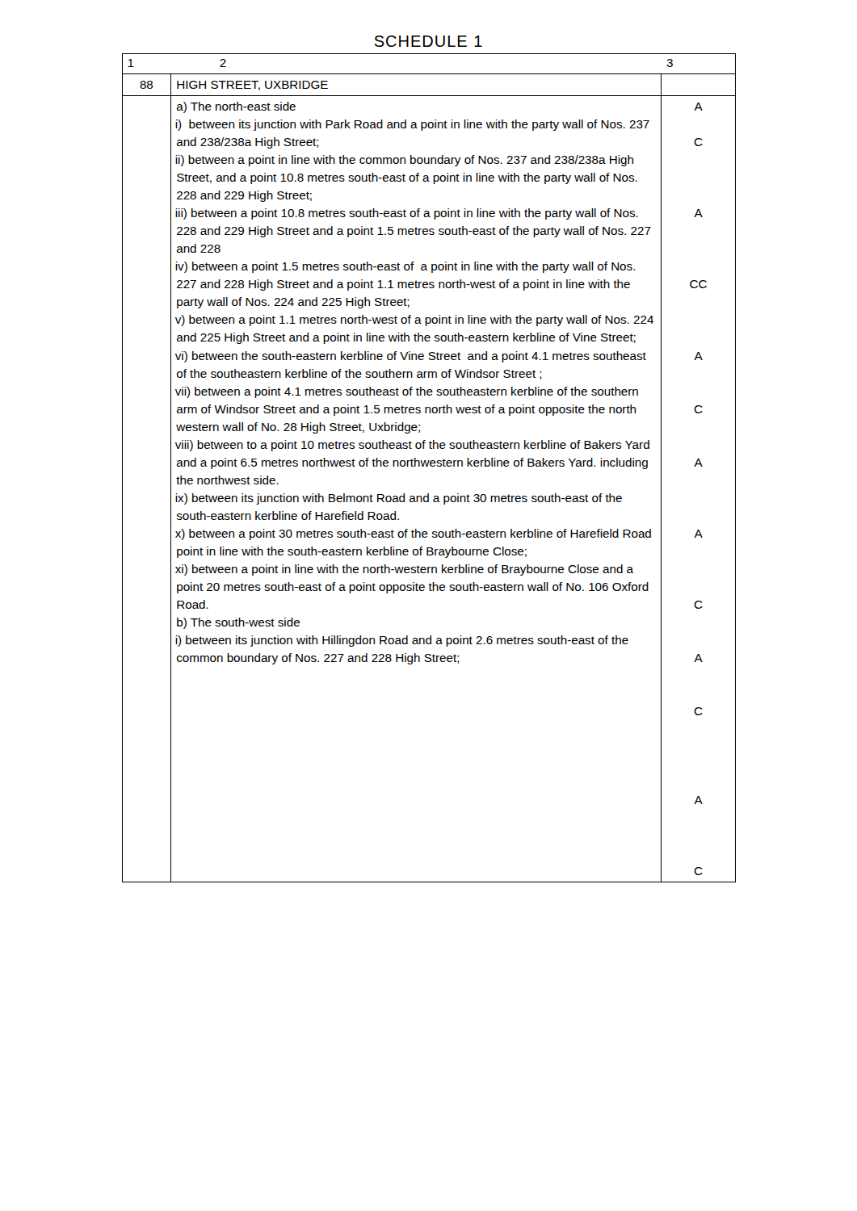SCHEDULE 1
| 1 | 2 | 3 |
| --- | --- | --- |
| 88 | HIGH STREET, UXBRIDGE | |
| | a) The north-east side i) between its junction with Park Road and a point in line with the party wall of Nos. 237 and 238/238a High Street; ii) between a point in line with the common boundary of Nos. 237 and 238/238a High Street, and a point 10.8 metres south-east of a point in line with the party wall of Nos. 228 and 229 High Street; iii) between a point 10.8 metres south-east of a point in line with the party wall of Nos. 228 and 229 High Street and a point 1.5 metres south-east of the party wall of Nos. 227 and 228 iv) between a point 1.5 metres south-east of a point in line with the party wall of Nos. 227 and 228 High Street and a point 1.1 metres north-west of a point in line with the party wall of Nos. 224 and 225 High Street; v) between a point 1.1 metres north-west of a point in line with the party wall of Nos. 224 and 225 High Street and a point in line with the south-eastern kerbline of Vine Street; vi) between the south-eastern kerbline of Vine Street and a point 4.1 metres southeast of the southeastern kerbline of the southern arm of Windsor Street ; vii) between a point 4.1 metres southeast of the southeastern kerbline of the southern arm of Windsor Street and a point 1.5 metres north west of a point opposite the north western wall of No. 28 High Street, Uxbridge; viii) between to a point 10 metres southeast of the southeastern kerbline of Bakers Yard and a point 6.5 metres northwest of the northwestern kerbline of Bakers Yard. including the northwest side. ix) between its junction with Belmont Road and a point 30 metres south-east of the south-eastern kerbline of Harefield Road. x) between a point 30 metres south-east of the south-eastern kerbline of Harefield Road point in line with the south-eastern kerbline of Braybourne Close; xi) between a point in line with the north-western kerbline of Braybourne Close and a point 20 metres south-east of a point opposite the south-eastern wall of No. 106 Oxford Road. b) The south-west side i) between its junction with Hillingdon Road and a point 2.6 metres south-east of the common boundary of Nos. 227 and 228 High Street; | A C A CC A C A A C A C A C |